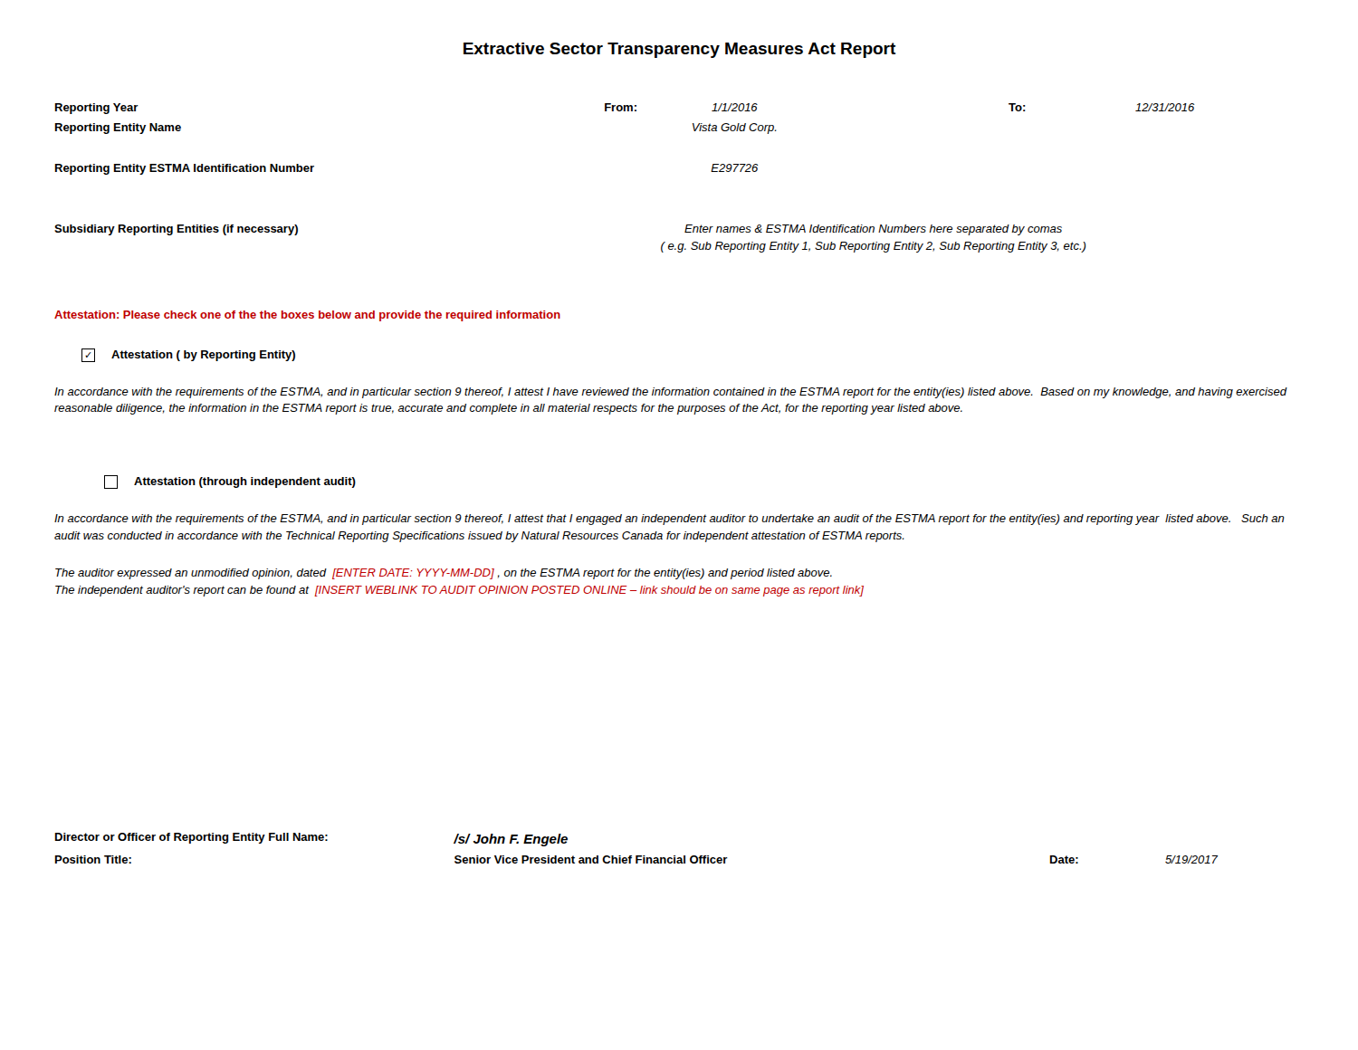Extractive Sector Transparency Measures Act Report
| Reporting Year | From: | 1/1/2016 | To: | 12/31/2016 |
| Reporting Entity Name | Vista Gold Corp. | |
| Reporting Entity ESTMA Identification Number | E297726 | |
| Subsidiary Reporting Entities (if necessary) | Enter names & ESTMA Identification Numbers here separated by comas ( e.g. Sub Reporting Entity 1, Sub Reporting Entity 2, Sub Reporting Entity 3, etc.) |
Attestation: Please check one of the the boxes below and provide the required information
Attestation ( by Reporting Entity)
In accordance with the requirements of the ESTMA, and in particular section 9 thereof, I attest I have reviewed the information contained in the ESTMA report for the entity(ies) listed above. Based on my knowledge, and having exercised reasonable diligence, the information in the ESTMA report is true, accurate and complete in all material respects for the purposes of the Act, for the reporting year listed above.
Attestation (through independent audit)
In accordance with the requirements of the ESTMA, and in particular section 9 thereof, I attest that I engaged an independent auditor to undertake an audit of the ESTMA report for the entity(ies) and reporting year listed above. Such an audit was conducted in accordance with the Technical Reporting Specifications issued by Natural Resources Canada for independent attestation of ESTMA reports.
The auditor expressed an unmodified opinion, dated [ENTER DATE: YYYY-MM-DD] , on the ESTMA report for the entity(ies) and period listed above.
The independent auditor's report can be found at [INSERT WEBLINK TO AUDIT OPINION POSTED ONLINE – link should be on same page as report link]
| Director or Officer of Reporting Entity Full Name: | /s/ John F. Engele | | |
| Position Title: | Senior Vice President and Chief Financial Officer | Date: | 5/19/2017 |